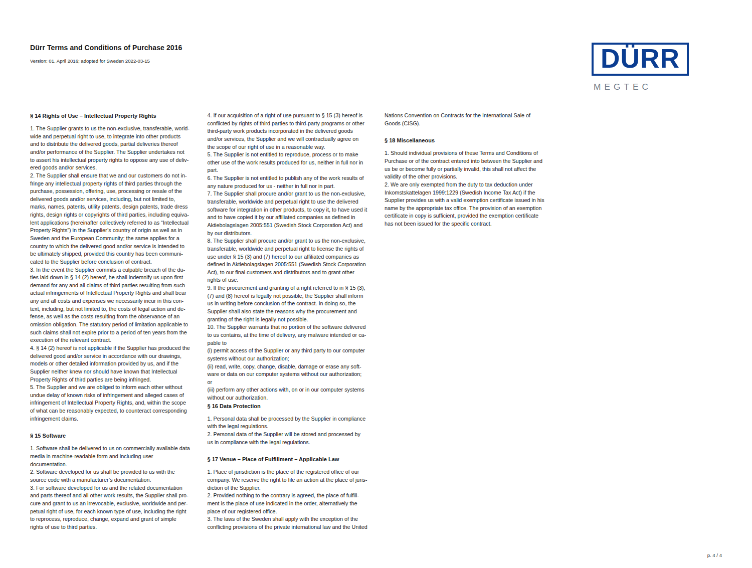Dürr Terms and Conditions of Purchase 2016
Version: 01. April 2016; adopted for Sweden 2022-03-15
DÜRR
MEGTEC
§ 14 Rights of Use – Intellectual Property Rights
1. The Supplier grants to us the non-exclusive, transferable, worldwide and perpetual right to use, to integrate into other products and to distribute the delivered goods, partial deliveries thereof and/or performance of the Supplier. The Supplier undertakes not to assert his intellectual property rights to oppose any use of delivered goods and/or services.
2. The Supplier shall ensure that we and our customers do not infringe any intellectual property rights of third parties through the purchase, possession, offering, use, processing or resale of the delivered goods and/or services, including, but not limited to, marks, names, patents, utility patents, design patents, trade dress rights, design rights or copyrights of third parties, including equivalent applications (hereinafter collectively referred to as “Intellectual Property Rights”) in the Supplier’s country of origin as well as in Sweden and the European Community; the same applies for a country to which the delivered good and/or service is intended to be ultimately shipped, provided this country has been communicated to the Supplier before conclusion of contract.
3. In the event the Supplier commits a culpable breach of the duties laid down in § 14 (2) hereof, he shall indemnify us upon first demand for any and all claims of third parties resulting from such actual infringements of Intellectual Property Rights and shall bear any and all costs and expenses we necessarily incur in this context, including, but not limited to, the costs of legal action and defense, as well as the costs resulting from the observance of an omission obligation. The statutory period of limitation applicable to such claims shall not expire prior to a period of ten years from the execution of the relevant contract.
4. § 14 (2) hereof is not applicable if the Supplier has produced the delivered good and/or service in accordance with our drawings, models or other detailed information provided by us, and if the Supplier neither knew nor should have known that Intellectual Property Rights of third parties are being infringed.
5. The Supplier and we are obliged to inform each other without undue delay of known risks of infringement and alleged cases of infringement of Intellectual Property Rights, and, within the scope of what can be reasonably expected, to counteract corresponding infringement claims.
§ 15 Software
1. Software shall be delivered to us on commercially available data media in machine-readable form and including user documentation.
2. Software developed for us shall be provided to us with the source code with a manufacturer’s documentation.
3. For software developed for us and the related documentation and parts thereof and all other work results, the Supplier shall procure and grant to us an irrevocable, exclusive, worldwide and perpetual right of use, for each known type of use, including the right to reprocess, reproduce, change, expand and grant of simple rights of use to third parties.
4. If our acquisition of a right of use pursuant to § 15 (3) hereof is conflicted by rights of third parties to third-party programs or other third-party work products incorporated in the delivered goods and/or services, the Supplier and we will contractually agree on the scope of our right of use in a reasonable way.
5. The Supplier is not entitled to reproduce, process or to make other use of the work results produced for us, neither in full nor in part.
6. The Supplier is not entitled to publish any of the work results of any nature produced for us - neither in full nor in part.
7. The Supplier shall procure and/or grant to us the non-exclusive, transferable, worldwide and perpetual right to use the delivered software for integration in other products, to copy it, to have used it and to have copied it by our affiliated companies as defined in Aktiebolagslagen 2005:551 (Swedish Stock Corporation Act) and by our distributors.
8. The Supplier shall procure and/or grant to us the non-exclusive, transferable, worldwide and perpetual right to license the rights of use under § 15 (3) and (7) hereof to our affiliated companies as defined in Aktiebolagslagen 2005:551 (Swedish Stock Corporation Act), to our final customers and distributors and to grant other rights of use.
9. If the procurement and granting of a right referred to in § 15 (3), (7) and (8) hereof is legally not possible, the Supplier shall inform us in writing before conclusion of the contract. In doing so, the Supplier shall also state the reasons why the procurement and granting of the right is legally not possible.
10. The Supplier warrants that no portion of the software delivered to us contains, at the time of delivery, any malware intended or capable to
(i) permit access of the Supplier or any third party to our computer systems without our authorization;
(ii) read, write, copy, change, disable, damage or erase any software or data on our computer systems without our authorization; or
(iii) perform any other actions with, on or in our computer systems without our authorization.
§ 16 Data Protection
1. Personal data shall be processed by the Supplier in compliance with the legal regulations.
2. Personal data of the Supplier will be stored and processed by us in compliance with the legal regulations.
§ 17 Venue – Place of Fulfillment – Applicable Law
1. Place of jurisdiction is the place of the registered office of our company. We reserve the right to file an action at the place of jurisdiction of the Supplier.
2. Provided nothing to the contrary is agreed, the place of fulfillment is the place of use indicated in the order, alternatively the place of our registered office.
3. The laws of the Sweden shall apply with the exception of the conflicting provisions of the private international law and the United Nations Convention on Contracts for the International Sale of Goods (CISG).
§ 18 Miscellaneous
1. Should individual provisions of these Terms and Conditions of Purchase or of the contract entered into between the Supplier and us be or become fully or partially invalid, this shall not affect the validity of the other provisions.
2. We are only exempted from the duty to tax deduction under Inkomstskattelagen 1999:1229 (Swedish Income Tax Act) if the Supplier provides us with a valid exemption certificate issued in his name by the appropriate tax office. The provision of an exemption certificate in copy is sufficient, provided the exemption certificate has not been issued for the specific contract.
p. 4 / 4